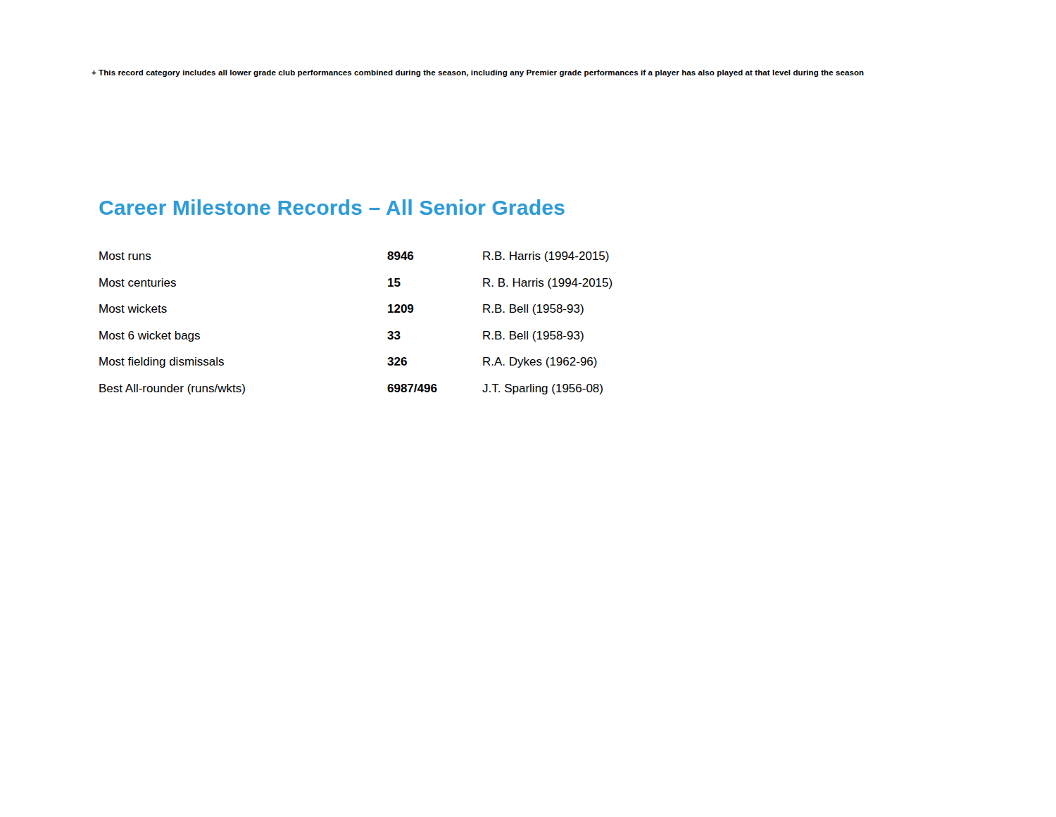+ This record category includes all lower grade club performances combined during the season, including any Premier grade performances if a player has also played at that level during the season
Career Milestone Records – All Senior Grades
| Most runs | 8946 | R.B. Harris (1994-2015) |
| Most centuries | 15 | R. B. Harris (1994-2015) |
| Most wickets | 1209 | R.B. Bell (1958-93) |
| Most 6 wicket bags | 33 | R.B. Bell (1958-93) |
| Most fielding dismissals | 326 | R.A. Dykes (1962-96) |
| Best All-rounder (runs/wkts) | 6987/496 | J.T. Sparling (1956-08) |